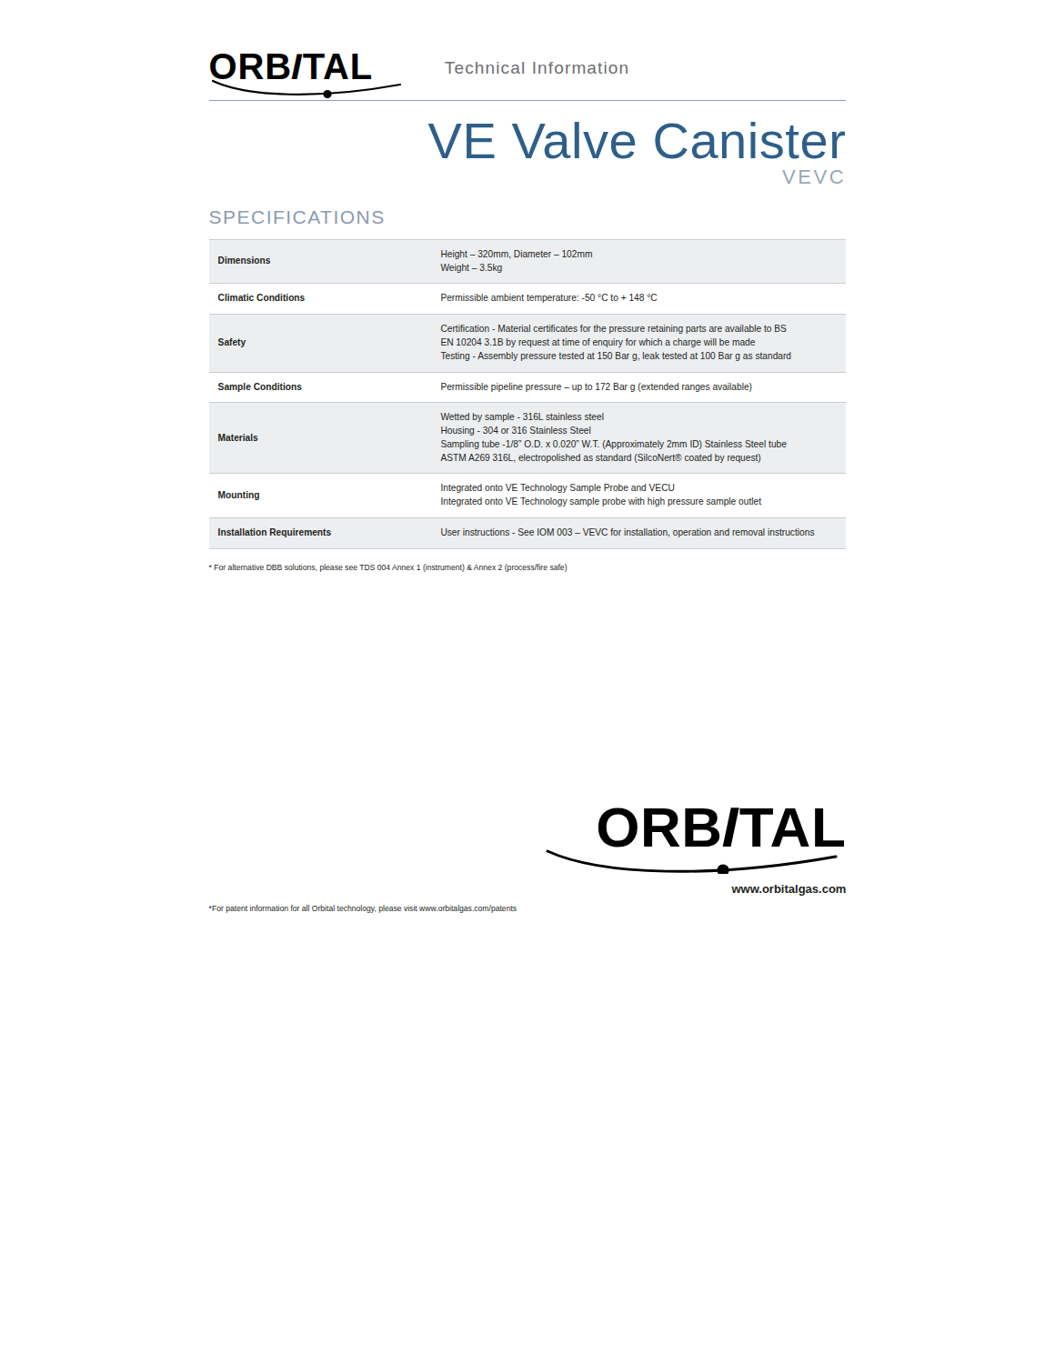ORBITAL
Technical Information
VE Valve Canister VEVC
Specifications
| Dimensions | Height – 320mm, Diameter – 102mm Weight – 3.5kg |
| Climatic Conditions | Permissible ambient temperature: -50 °C to + 148 °C |
| Safety | Certification - Material certificates for the pressure retaining parts are available to BS EN 10204 3.1B by request at time of enquiry for which a charge will be made Testing - Assembly pressure tested at 150 Bar g, leak tested at 100 Bar g as standard |
| Sample Conditions | Permissible pipeline pressure – up to 172 Bar g (extended ranges available) |
| Materials | Wetted by sample - 316L stainless steel Housing - 304 or 316 Stainless Steel Sampling tube -1/8” O.D. x 0.020” W.T. (Approximately 2mm ID) Stainless Steel tube ASTM A269 316L, electropolished as standard (SilcoNert® coated by request) |
| Mounting | Integrated onto VE Technology Sample Probe and VECU Integrated onto VE Technology sample probe with high pressure sample outlet |
| Installation Requirements | User instructions - See IOM 003 – VEVC for installation, operation and removal instructions |
* For alternative DBB solutions, please see TDS 004 Annex 1 (instrument) & Annex 2 (process/fire safe)
ORBITAL
www.orbitalgas.com
*For patent information for all Orbital technology, please visit www.orbitalgas.com/patents